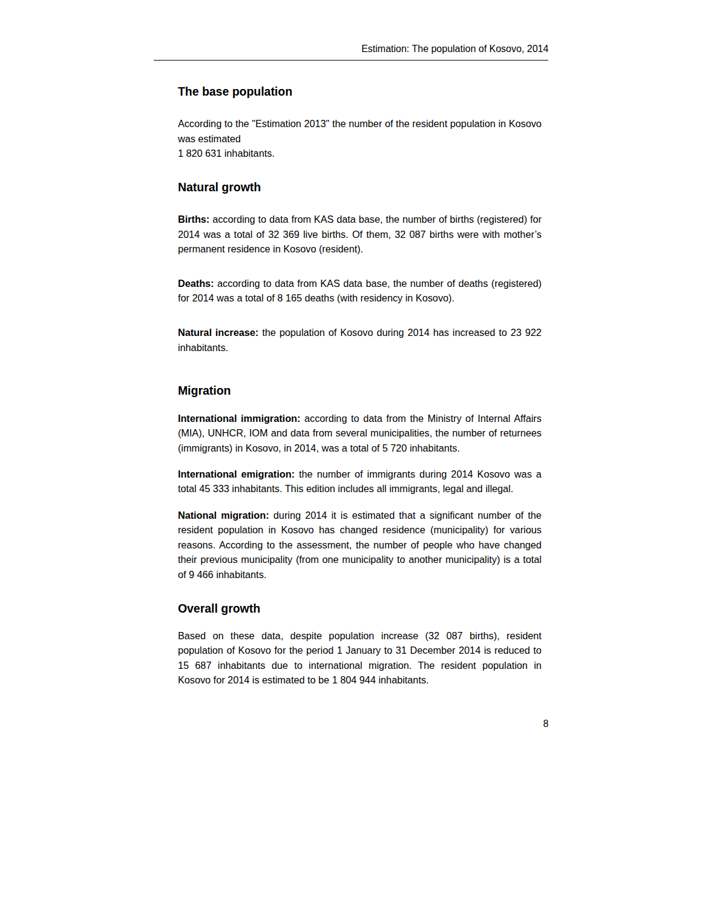Estimation: The population of Kosovo, 2014
The base population
According to the "Estimation 2013" the number of the resident population in Kosovo was estimated
1 820 631 inhabitants.
Natural growth
Births: according to data from KAS data base, the number of births (registered) for 2014 was a total of 32 369 live births. Of them, 32 087 births were with mother’s permanent residence in Kosovo (resident).
Deaths: according to data from KAS data base, the number of deaths (registered) for 2014 was a total of 8 165 deaths (with residency in Kosovo).
Natural increase: the population of Kosovo during 2014 has increased to 23 922 inhabitants.
Migration
International immigration: according to data from the Ministry of Internal Affairs (MIA), UNHCR, IOM and data from several municipalities, the number of returnees (immigrants) in Kosovo, in 2014, was a total of 5 720 inhabitants.
International emigration: the number of immigrants during 2014 Kosovo was a total 45 333 inhabitants. This edition includes all immigrants, legal and illegal.
National migration: during 2014 it is estimated that a significant number of the resident population in Kosovo has changed residence (municipality) for various reasons. According to the assessment, the number of people who have changed their previous municipality (from one municipality to another municipality) is a total of 9 466 inhabitants.
Overall growth
Based on these data, despite population increase (32 087 births), resident population of Kosovo for the period 1 January to 31 December 2014 is reduced to 15 687 inhabitants due to international migration. The resident population in Kosovo for 2014 is estimated to be 1 804 944 inhabitants.
8